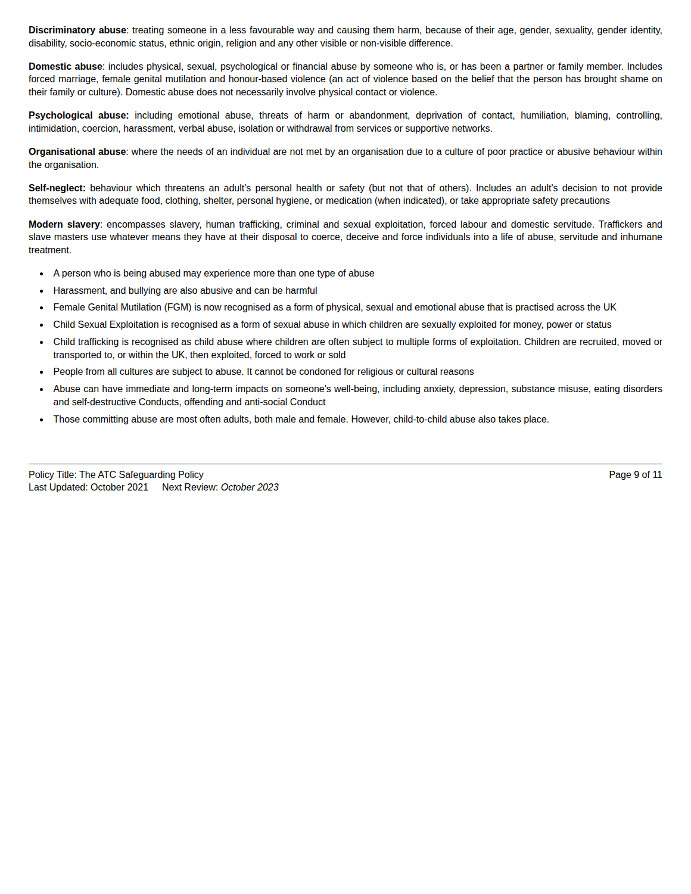Discriminatory abuse: treating someone in a less favourable way and causing them harm, because of their age, gender, sexuality, gender identity, disability, socio-economic status, ethnic origin, religion and any other visible or non-visible difference.
Domestic abuse: includes physical, sexual, psychological or financial abuse by someone who is, or has been a partner or family member. Includes forced marriage, female genital mutilation and honour-based violence (an act of violence based on the belief that the person has brought shame on their family or culture). Domestic abuse does not necessarily involve physical contact or violence.
Psychological abuse: including emotional abuse, threats of harm or abandonment, deprivation of contact, humiliation, blaming, controlling, intimidation, coercion, harassment, verbal abuse, isolation or withdrawal from services or supportive networks.
Organisational abuse: where the needs of an individual are not met by an organisation due to a culture of poor practice or abusive behaviour within the organisation.
Self-neglect: behaviour which threatens an adult's personal health or safety (but not that of others). Includes an adult's decision to not provide themselves with adequate food, clothing, shelter, personal hygiene, or medication (when indicated), or take appropriate safety precautions
Modern slavery: encompasses slavery, human trafficking, criminal and sexual exploitation, forced labour and domestic servitude. Traffickers and slave masters use whatever means they have at their disposal to coerce, deceive and force individuals into a life of abuse, servitude and inhumane treatment.
A person who is being abused may experience more than one type of abuse
Harassment, and bullying are also abusive and can be harmful
Female Genital Mutilation (FGM) is now recognised as a form of physical, sexual and emotional abuse that is practised across the UK
Child Sexual Exploitation is recognised as a form of sexual abuse in which children are sexually exploited for money, power or status
Child trafficking is recognised as child abuse where children are often subject to multiple forms of exploitation. Children are recruited, moved or transported to, or within the UK, then exploited, forced to work or sold
People from all cultures are subject to abuse. It cannot be condoned for religious or cultural reasons
Abuse can have immediate and long-term impacts on someone's well-being, including anxiety, depression, substance misuse, eating disorders and self-destructive Conducts, offending and anti-social Conduct
Those committing abuse are most often adults, both male and female. However, child-to-child abuse also takes place.
Policy Title: The ATC Safeguarding Policy Page 9 of 11
Last Updated: October 2021 Next Review: October 2023